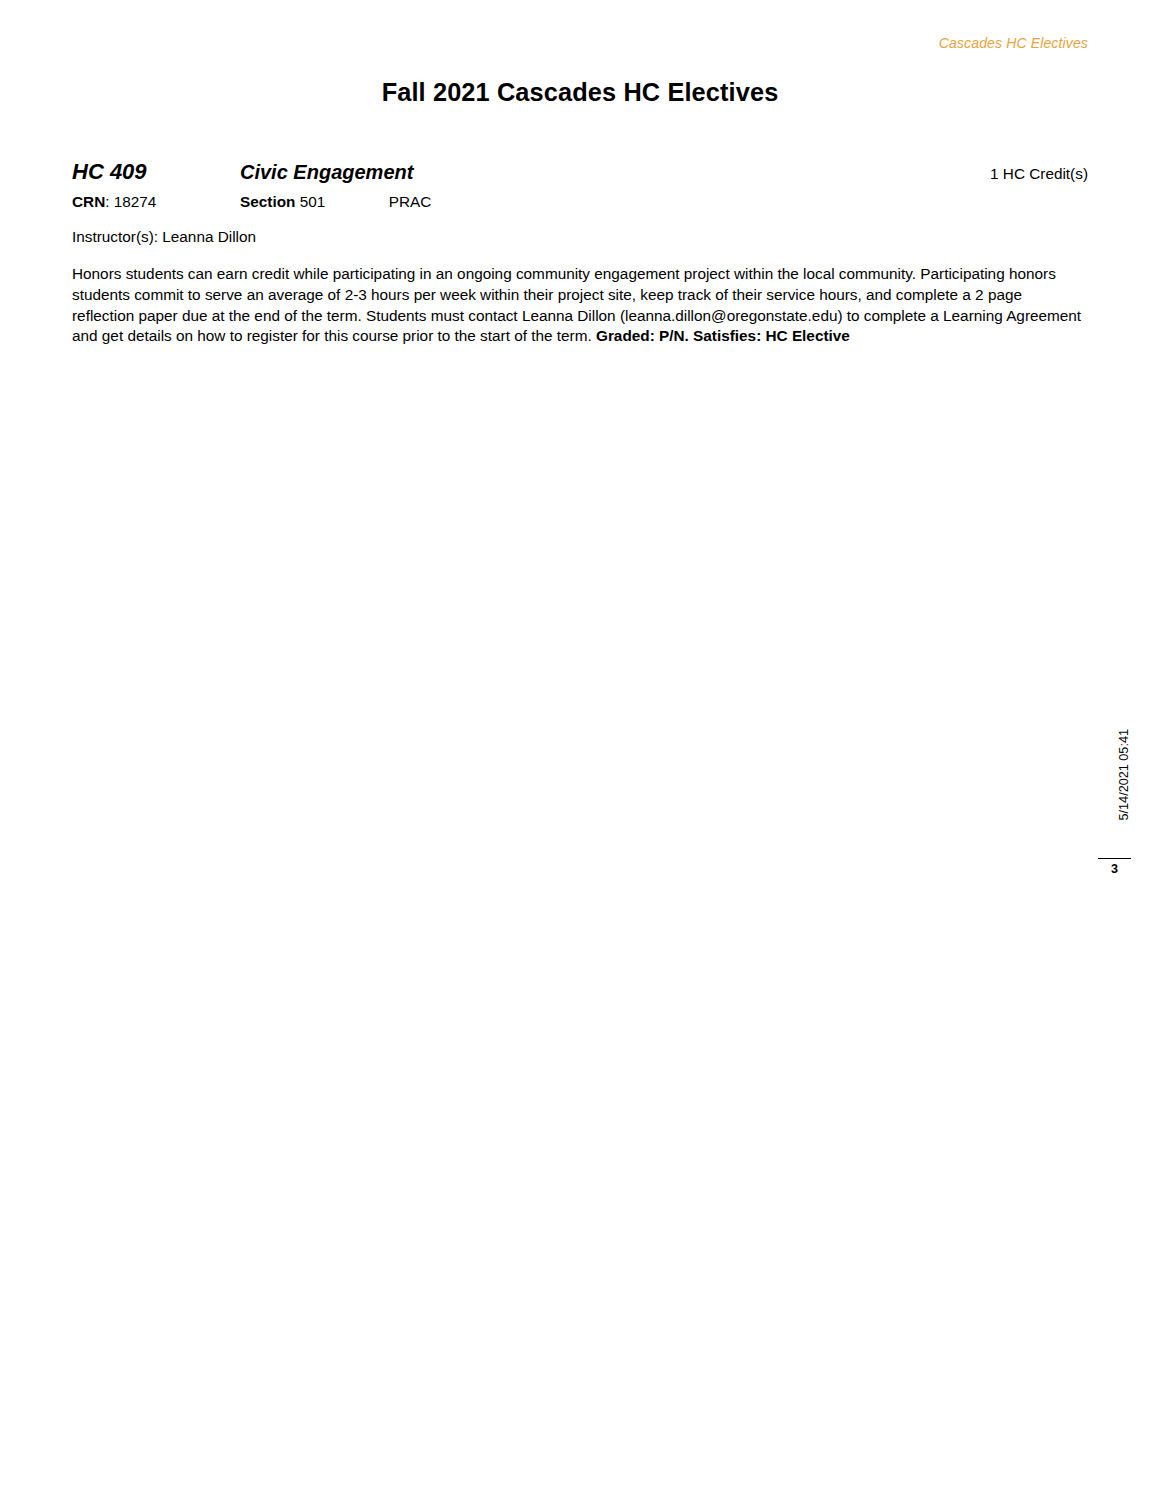Cascades HC Electives
Fall 2021 Cascades HC Electives
HC 409 Civic Engagement 1 HC Credit(s)
CRN: 18274 Section 501 PRAC
Instructor(s): Leanna Dillon
Honors students can earn credit while participating in an ongoing community engagement project within the local community. Participating honors students commit to serve an average of 2-3 hours per week within their project site, keep track of their service hours, and complete a 2 page reflection paper due at the end of the term. Students must contact Leanna Dillon (leanna.dillon@oregonstate.edu) to complete a Learning Agreement and get details on how to register for this course prior to the start of the term. Graded: P/N. Satisfies: HC Elective
5/14/2021 05:41
3